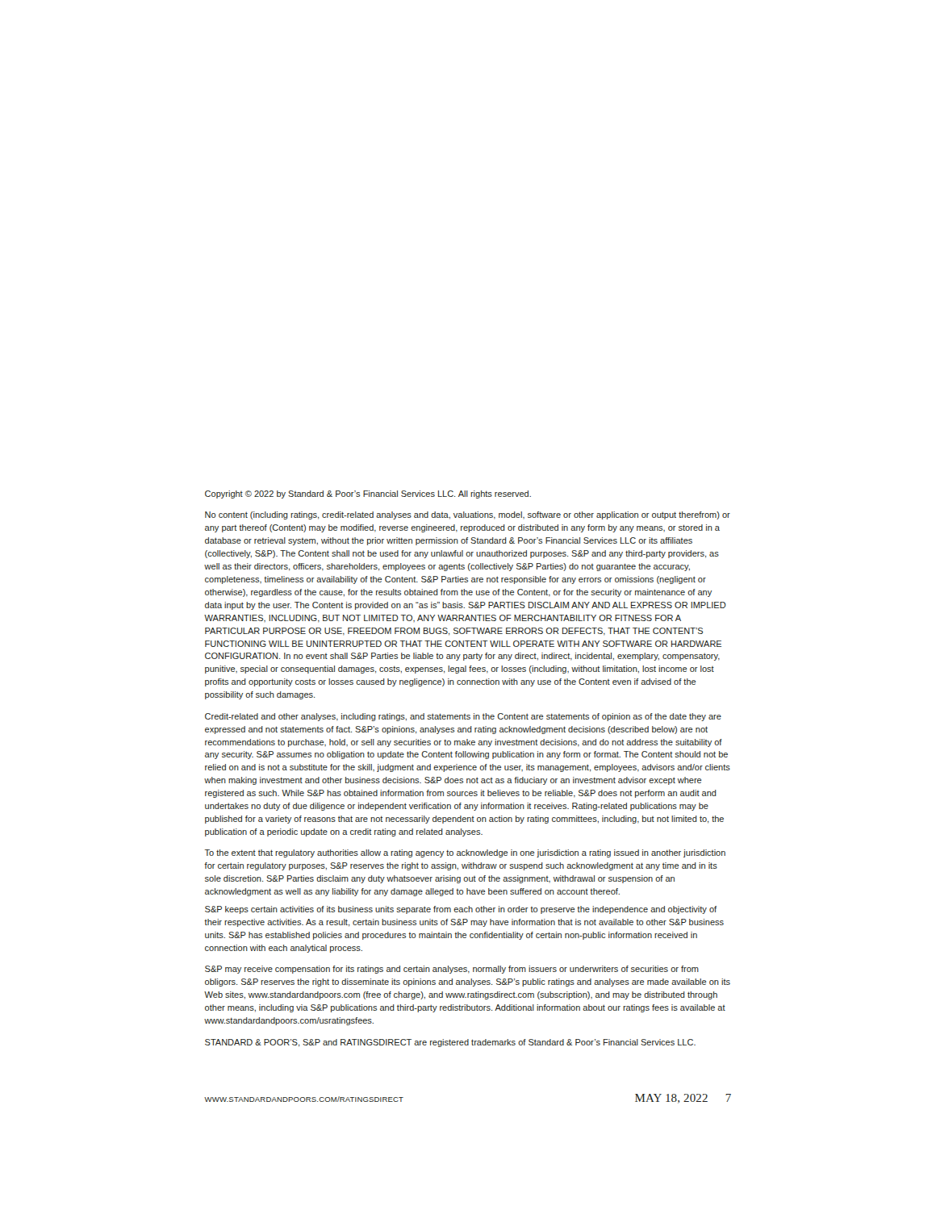Copyright © 2022 by Standard & Poor’s Financial Services LLC. All rights reserved.
No content (including ratings, credit-related analyses and data, valuations, model, software or other application or output therefrom) or any part thereof (Content) may be modified, reverse engineered, reproduced or distributed in any form by any means, or stored in a database or retrieval system, without the prior written permission of Standard & Poor’s Financial Services LLC or its affiliates (collectively, S&P). The Content shall not be used for any unlawful or unauthorized purposes. S&P and any third-party providers, as well as their directors, officers, shareholders, employees or agents (collectively S&P Parties) do not guarantee the accuracy, completeness, timeliness or availability of the Content. S&P Parties are not responsible for any errors or omissions (negligent or otherwise), regardless of the cause, for the results obtained from the use of the Content, or for the security or maintenance of any data input by the user. The Content is provided on an “as is” basis. S&P PARTIES DISCLAIM ANY AND ALL EXPRESS OR IMPLIED WARRANTIES, INCLUDING, BUT NOT LIMITED TO, ANY WARRANTIES OF MERCHANTABILITY OR FITNESS FOR A PARTICULAR PURPOSE OR USE, FREEDOM FROM BUGS, SOFTWARE ERRORS OR DEFECTS, THAT THE CONTENT’S FUNCTIONING WILL BE UNINTERRUPTED OR THAT THE CONTENT WILL OPERATE WITH ANY SOFTWARE OR HARDWARE CONFIGURATION. In no event shall S&P Parties be liable to any party for any direct, indirect, incidental, exemplary, compensatory, punitive, special or consequential damages, costs, expenses, legal fees, or losses (including, without limitation, lost income or lost profits and opportunity costs or losses caused by negligence) in connection with any use of the Content even if advised of the possibility of such damages.
Credit-related and other analyses, including ratings, and statements in the Content are statements of opinion as of the date they are expressed and not statements of fact. S&P’s opinions, analyses and rating acknowledgment decisions (described below) are not recommendations to purchase, hold, or sell any securities or to make any investment decisions, and do not address the suitability of any security. S&P assumes no obligation to update the Content following publication in any form or format. The Content should not be relied on and is not a substitute for the skill, judgment and experience of the user, its management, employees, advisors and/or clients when making investment and other business decisions. S&P does not act as a fiduciary or an investment advisor except where registered as such. While S&P has obtained information from sources it believes to be reliable, S&P does not perform an audit and undertakes no duty of due diligence or independent verification of any information it receives. Rating-related publications may be published for a variety of reasons that are not necessarily dependent on action by rating committees, including, but not limited to, the publication of a periodic update on a credit rating and related analyses.
To the extent that regulatory authorities allow a rating agency to acknowledge in one jurisdiction a rating issued in another jurisdiction for certain regulatory purposes, S&P reserves the right to assign, withdraw or suspend such acknowledgment at any time and in its sole discretion. S&P Parties disclaim any duty whatsoever arising out of the assignment, withdrawal or suspension of an acknowledgment as well as any liability for any damage alleged to have been suffered on account thereof.
S&P keeps certain activities of its business units separate from each other in order to preserve the independence and objectivity of their respective activities. As a result, certain business units of S&P may have information that is not available to other S&P business units. S&P has established policies and procedures to maintain the confidentiality of certain non-public information received in connection with each analytical process.
S&P may receive compensation for its ratings and certain analyses, normally from issuers or underwriters of securities or from obligors. S&P reserves the right to disseminate its opinions and analyses. S&P’s public ratings and analyses are made available on its Web sites, www.standardandpoors.com (free of charge), and www.ratingsdirect.com (subscription), and may be distributed through other means, including via S&P publications and third-party redistributors. Additional information about our ratings fees is available at www.standardandpoors.com/usratingsfees.
STANDARD & POOR’S, S&P and RATINGSDIRECT are registered trademarks of Standard & Poor’s Financial Services LLC.
WWW.STANDARDANDPOORS.COM/RATINGSDIRECT
MAY 18, 20227